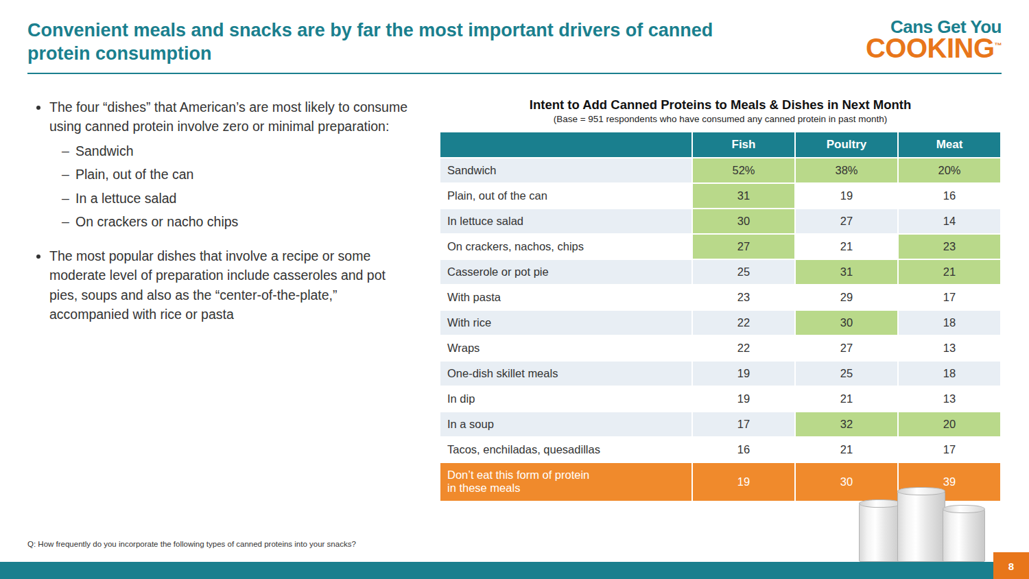Convenient meals and snacks are by far the most important drivers of canned protein consumption
Cans Get You COOKING™
The four “dishes” that American’s are most likely to consume using canned protein involve zero or minimal preparation:
Sandwich
Plain, out of the can
In a lettuce salad
On crackers or nacho chips
The most popular dishes that involve a recipe or some moderate level of preparation include casseroles and pot pies, soups and also as the “center-of-the-plate,” accompanied with rice or pasta
Intent to Add Canned Proteins to Meals & Dishes in Next Month
(Base = 951 respondents who have consumed any canned protein in past month)
| | Fish | Poultry | Meat |
| --- | --- | --- | --- |
| Sandwich | 52% | 38% | 20% |
| Plain, out of the can | 31 | 19 | 16 |
| In lettuce salad | 30 | 27 | 14 |
| On crackers, nachos, chips | 27 | 21 | 23 |
| Casserole or pot pie | 25 | 31 | 21 |
| With pasta | 23 | 29 | 17 |
| With rice | 22 | 30 | 18 |
| Wraps | 22 | 27 | 13 |
| One-dish skillet meals | 19 | 25 | 18 |
| In dip | 19 | 21 | 13 |
| In a soup | 17 | 32 | 20 |
| Tacos, enchiladas, quesadillas | 16 | 21 | 17 |
| Don’t eat this form of protein in these meals | 19 | 30 | 39 |
Q: How frequently do you incorporate the following types of canned proteins into your snacks?
8